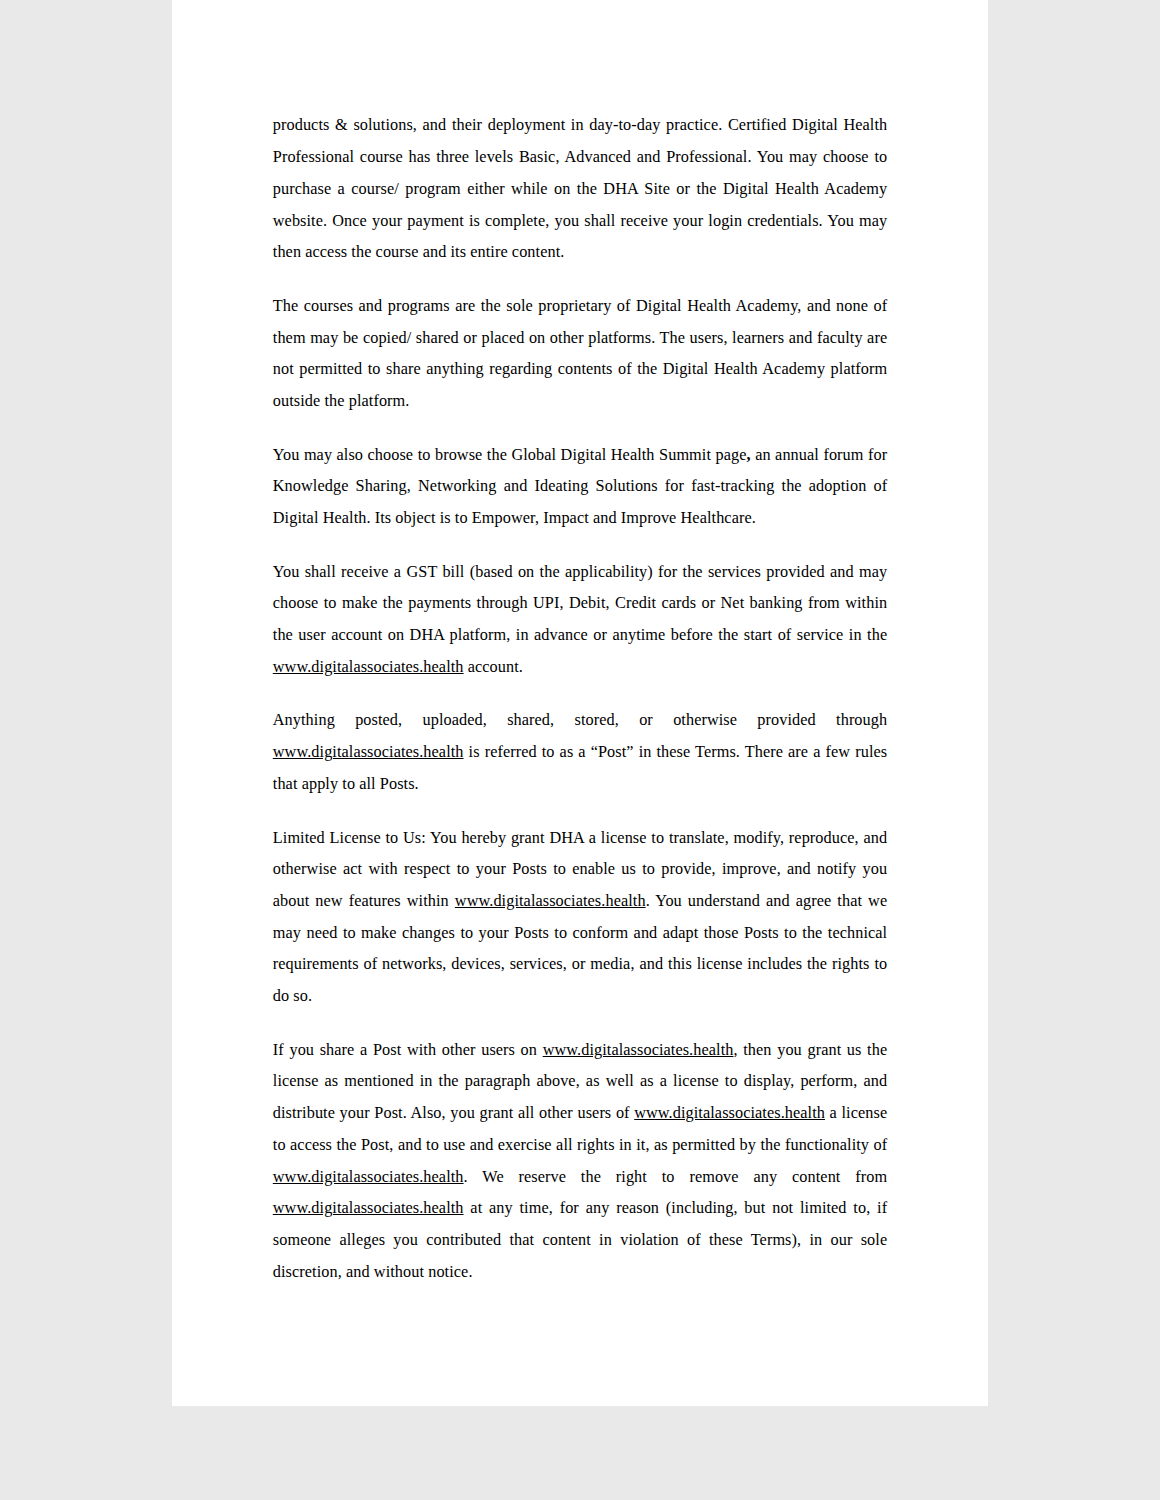products & solutions, and their deployment in day-to-day practice. Certified Digital Health Professional course has three levels Basic, Advanced and Professional. You may choose to purchase a course/ program either while on the DHA Site or the Digital Health Academy website. Once your payment is complete, you shall receive your login credentials. You may then access the course and its entire content.
The courses and programs are the sole proprietary of Digital Health Academy, and none of them may be copied/ shared or placed on other platforms. The users, learners and faculty are not permitted to share anything regarding contents of the Digital Health Academy platform outside the platform.
You may also choose to browse the Global Digital Health Summit page, an annual forum for Knowledge Sharing, Networking and Ideating Solutions for fast-tracking the adoption of Digital Health. Its object is to Empower, Impact and Improve Healthcare.
You shall receive a GST bill (based on the applicability) for the services provided and may choose to make the payments through UPI, Debit, Credit cards or Net banking from within the user account on DHA platform, in advance or anytime before the start of service in the www.digitalassociates.health account.
Anything posted, uploaded, shared, stored, or otherwise provided through www.digitalassociates.health is referred to as a “Post” in these Terms. There are a few rules that apply to all Posts.
Limited License to Us: You hereby grant DHA a license to translate, modify, reproduce, and otherwise act with respect to your Posts to enable us to provide, improve, and notify you about new features within www.digitalassociates.health. You understand and agree that we may need to make changes to your Posts to conform and adapt those Posts to the technical requirements of networks, devices, services, or media, and this license includes the rights to do so.
If you share a Post with other users on www.digitalassociates.health, then you grant us the license as mentioned in the paragraph above, as well as a license to display, perform, and distribute your Post. Also, you grant all other users of www.digitalassociates.health a license to access the Post, and to use and exercise all rights in it, as permitted by the functionality of www.digitalassociates.health. We reserve the right to remove any content from www.digitalassociates.health at any time, for any reason (including, but not limited to, if someone alleges you contributed that content in violation of these Terms), in our sole discretion, and without notice.